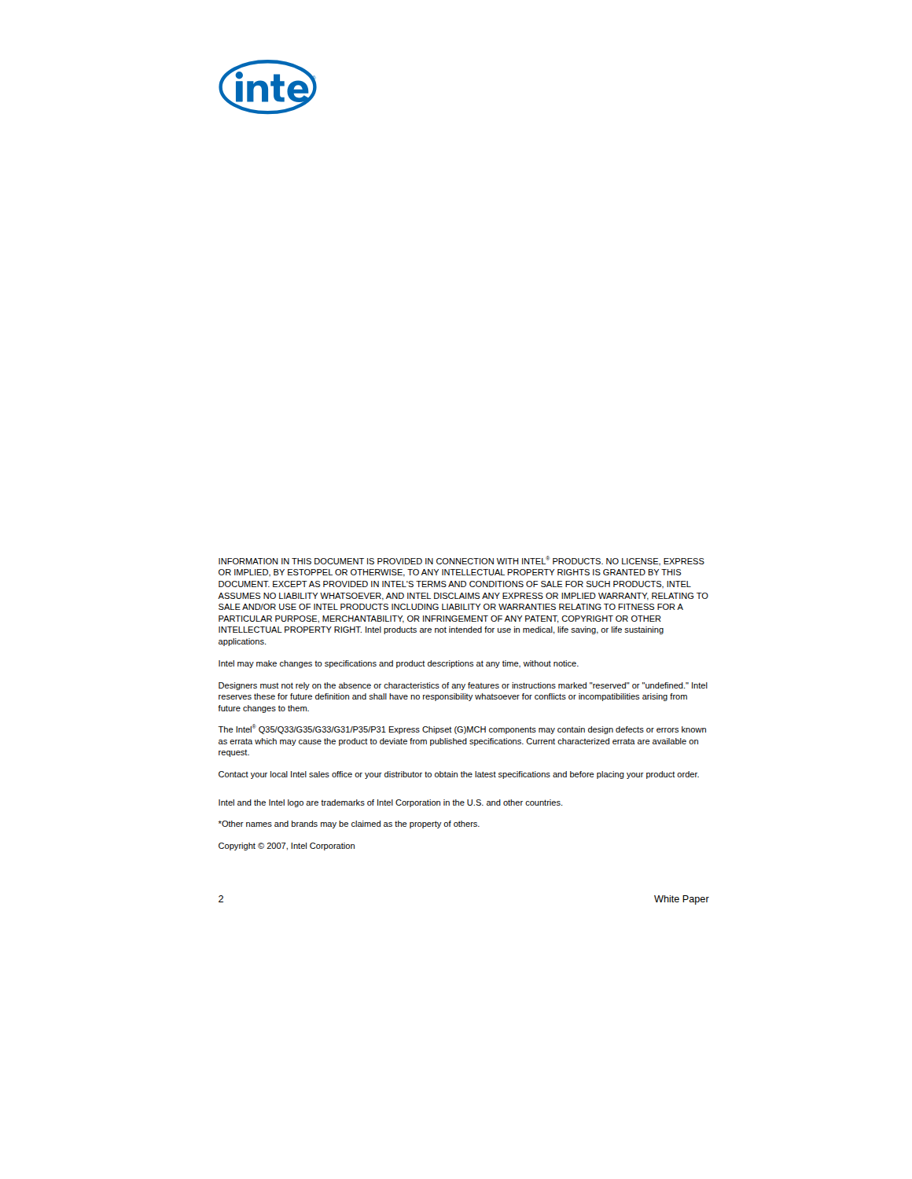®
INFORMATION IN THIS DOCUMENT IS PROVIDED IN CONNECTION WITH INTEL® PRODUCTS. NO LICENSE, EXPRESS OR IMPLIED, BY ESTOPPEL OR OTHERWISE, TO ANY INTELLECTUAL PROPERTY RIGHTS IS GRANTED BY THIS DOCUMENT. EXCEPT AS PROVIDED IN INTEL'S TERMS AND CONDITIONS OF SALE FOR SUCH PRODUCTS, INTEL ASSUMES NO LIABILITY WHATSOEVER, AND INTEL DISCLAIMS ANY EXPRESS OR IMPLIED WARRANTY, RELATING TO SALE AND/OR USE OF INTEL PRODUCTS INCLUDING LIABILITY OR WARRANTIES RELATING TO FITNESS FOR A PARTICULAR PURPOSE, MERCHANTABILITY, OR INFRINGEMENT OF ANY PATENT, COPYRIGHT OR OTHER INTELLECTUAL PROPERTY RIGHT. Intel products are not intended for use in medical, life saving, or life sustaining applications.
Intel may make changes to specifications and product descriptions at any time, without notice.
Designers must not rely on the absence or characteristics of any features or instructions marked "reserved" or "undefined." Intel reserves these for future definition and shall have no responsibility whatsoever for conflicts or incompatibilities arising from future changes to them.
The Intel® Q35/Q33/G35/G33/G31/P35/P31 Express Chipset (G)MCH components may contain design defects or errors known as errata which may cause the product to deviate from published specifications. Current characterized errata are available on request.
Contact your local Intel sales office or your distributor to obtain the latest specifications and before placing your product order.
Intel and the Intel logo are trademarks of Intel Corporation in the U.S. and other countries.
*Other names and brands may be claimed as the property of others.
Copyright © 2007, Intel Corporation
2 White Paper